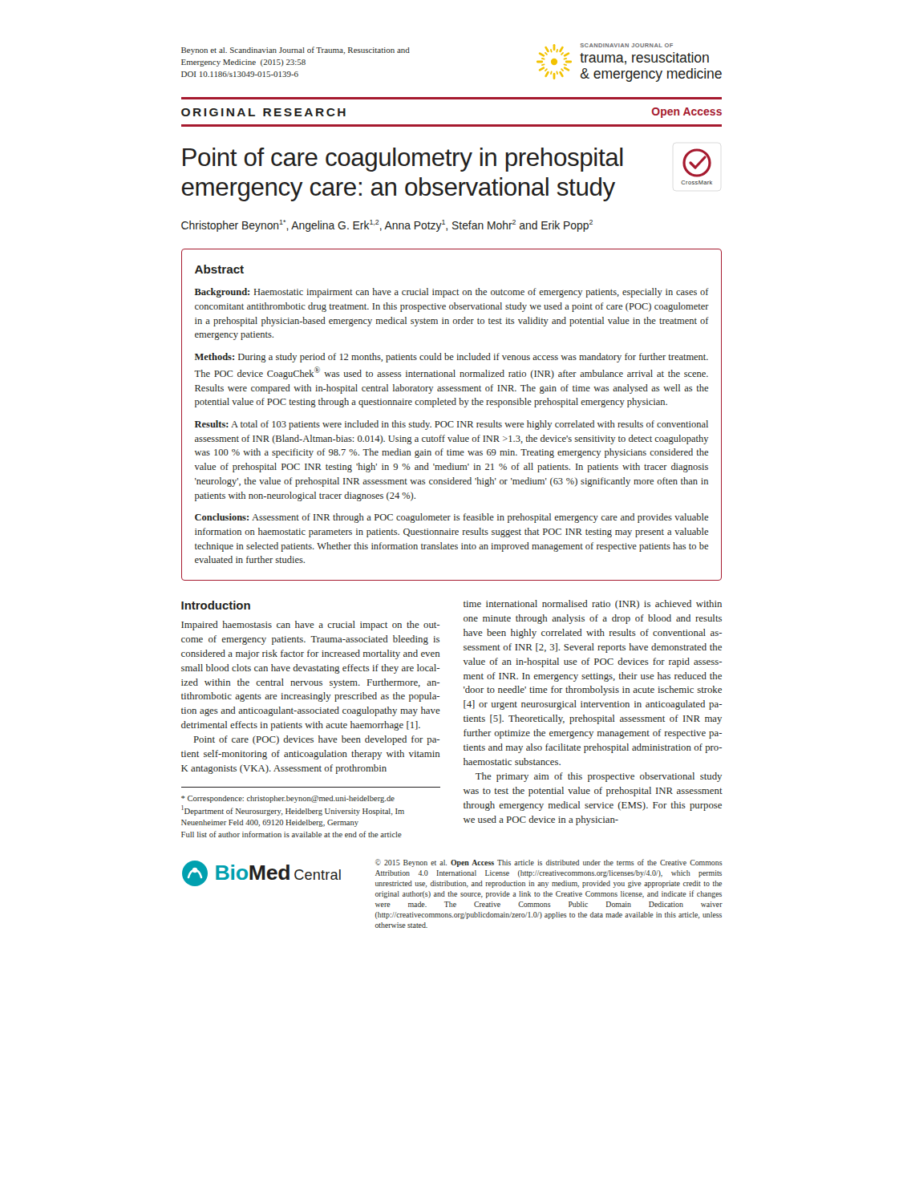Beynon et al. Scandinavian Journal of Trauma, Resuscitation and
Emergency Medicine (2015) 23:58
DOI 10.1186/s13049-015-0139-6
SCANDINAVIAN JOURNAL OF trauma, resuscitation & emergency medicine
ORIGINAL RESEARCH
Open Access
Point of care coagulometry in prehospital
emergency care: an observational study
CrossMark
Christopher Beynon1*, Angelina G. Erk1,2, Anna Potzy1, Stefan Mohr2 and Erik Popp2
Abstract
Background: Haemostatic impairment can have a crucial impact on the outcome of emergency patients, especially in cases of concomitant antithrombotic drug treatment. In this prospective observational study we used a point of care (POC) coagulometer in a prehospital physician-based emergency medical system in order to test its validity and potential value in the treatment of emergency patients.
Methods: During a study period of 12 months, patients could be included if venous access was mandatory for further treatment. The POC device CoaguChek® was used to assess international normalized ratio (INR) after ambulance arrival at the scene. Results were compared with in-hospital central laboratory assessment of INR. The gain of time was analysed as well as the potential value of POC testing through a questionnaire completed by the responsible prehospital emergency physician.
Results: A total of 103 patients were included in this study. POC INR results were highly correlated with results of conventional assessment of INR (Bland-Altman-bias: 0.014). Using a cutoff value of INR >1.3, the device's sensitivity to detect coagulopathy was 100 % with a specificity of 98.7 %. The median gain of time was 69 min. Treating emergency physicians considered the value of prehospital POC INR testing 'high' in 9 % and 'medium' in 21 % of all patients. In patients with tracer diagnosis 'neurology', the value of prehospital INR assessment was considered 'high' or 'medium' (63 %) significantly more often than in patients with non-neurological tracer diagnoses (24 %).
Conclusions: Assessment of INR through a POC coagulometer is feasible in prehospital emergency care and provides valuable information on haemostatic parameters in patients. Questionnaire results suggest that POC INR testing may present a valuable technique in selected patients. Whether this information translates into an improved management of respective patients has to be evaluated in further studies.
Introduction
Impaired haemostasis can have a crucial impact on the outcome of emergency patients. Trauma-associated bleeding is considered a major risk factor for increased mortality and even small blood clots can have devastating effects if they are localized within the central nervous system. Furthermore, antithrombotic agents are increasingly prescribed as the population ages and anticoagulant-associated coagulopathy may have detrimental effects in patients with acute haemorrhage [1].
Point of care (POC) devices have been developed for patient self-monitoring of anticoagulation therapy with vitamin K antagonists (VKA). Assessment of prothrombin
* Correspondence: christopher.beynon@med.uni-heidelberg.de
1Department of Neurosurgery, Heidelberg University Hospital, Im Neuenheimer Feld 400, 69120 Heidelberg, Germany
Full list of author information is available at the end of the article
time international normalised ratio (INR) is achieved within one minute through analysis of a drop of blood and results have been highly correlated with results of conventional assessment of INR [2, 3]. Several reports have demonstrated the value of an in-hospital use of POC devices for rapid assessment of INR. In emergency settings, their use has reduced the 'door to needle' time for thrombolysis in acute ischemic stroke [4] or urgent neurosurgical intervention in anticoagulated patients [5]. Theoretically, prehospital assessment of INR may further optimize the emergency management of respective patients and may also facilitate prehospital administration of pro-haemostatic substances.
The primary aim of this prospective observational study was to test the potential value of prehospital INR assessment through emergency medical service (EMS). For this purpose we used a POC device in a physician-
Bio Med Central
© 2015 Beynon et al. Open Access This article is distributed under the terms of the Creative Commons Attribution 4.0 International License (http://creativecommons.org/licenses/by/4.0/), which permits unrestricted use, distribution, and reproduction in any medium, provided you give appropriate credit to the original author(s) and the source, provide a link to the Creative Commons license, and indicate if changes were made. The Creative Commons Public Domain Dedication waiver (http://creativecommons.org/publicdomain/zero/1.0/) applies to the data made available in this article, unless otherwise stated.